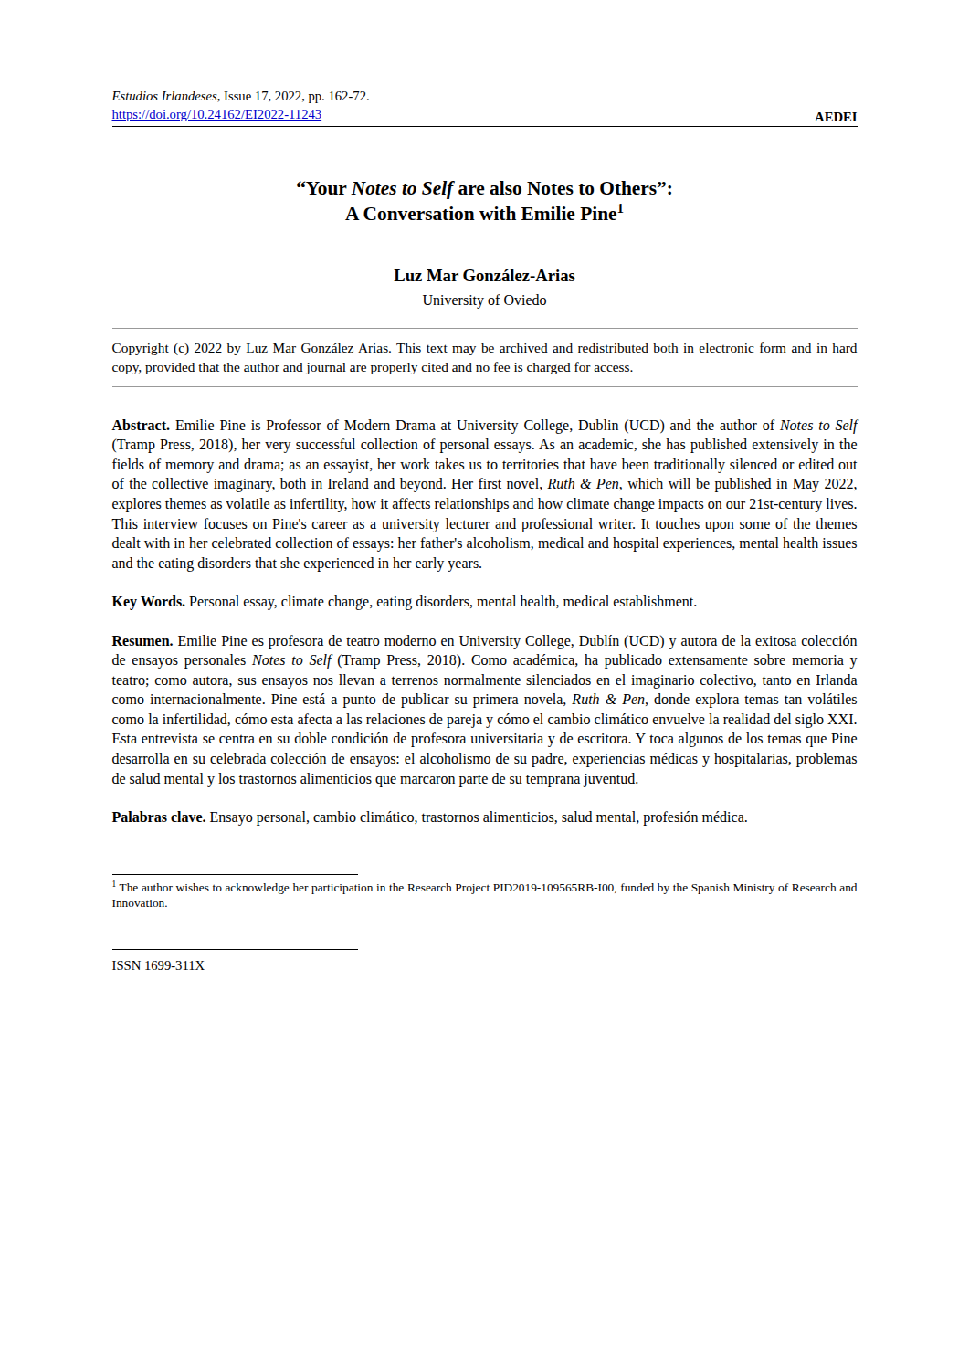Estudios Irlandeses, Issue 17, 2022, pp. 162-72.
https://doi.org/10.24162/EI2022-11243
AEDEI
“Your Notes to Self are also Notes to Others”:
A Conversation with Emilie Pine1
Luz Mar González-Arias
University of Oviedo
Copyright (c) 2022 by Luz Mar González Arias. This text may be archived and redistributed both in electronic form and in hard copy, provided that the author and journal are properly cited and no fee is charged for access.
Abstract. Emilie Pine is Professor of Modern Drama at University College, Dublin (UCD) and the author of Notes to Self (Tramp Press, 2018), her very successful collection of personal essays. As an academic, she has published extensively in the fields of memory and drama; as an essayist, her work takes us to territories that have been traditionally silenced or edited out of the collective imaginary, both in Ireland and beyond. Her first novel, Ruth & Pen, which will be published in May 2022, explores themes as volatile as infertility, how it affects relationships and how climate change impacts on our 21st-century lives. This interview focuses on Pine's career as a university lecturer and professional writer. It touches upon some of the themes dealt with in her celebrated collection of essays: her father's alcoholism, medical and hospital experiences, mental health issues and the eating disorders that she experienced in her early years.
Key Words. Personal essay, climate change, eating disorders, mental health, medical establishment.
Resumen. Emilie Pine es profesora de teatro moderno en University College, Dublín (UCD) y autora de la exitosa colección de ensayos personales Notes to Self (Tramp Press, 2018). Como académica, ha publicado extensamente sobre memoria y teatro; como autora, sus ensayos nos llevan a terrenos normalmente silenciados en el imaginario colectivo, tanto en Irlanda como internacionalmente. Pine está a punto de publicar su primera novela, Ruth & Pen, donde explora temas tan volátiles como la infertilidad, cómo esta afecta a las relaciones de pareja y cómo el cambio climático envuelve la realidad del siglo XXI. Esta entrevista se centra en su doble condición de profesora universitaria y de escritora. Y toca algunos de los temas que Pine desarrolla en su celebrada colección de ensayos: el alcoholismo de su padre, experiencias médicas y hospitalarias, problemas de salud mental y los trastornos alimenticios que marcaron parte de su temprana juventud.
Palabras clave. Ensayo personal, cambio climático, trastornos alimenticios, salud mental, profesión médica.
1 The author wishes to acknowledge her participation in the Research Project PID2019-109565RB-I00, funded by the Spanish Ministry of Research and Innovation.
ISSN 1699-311X